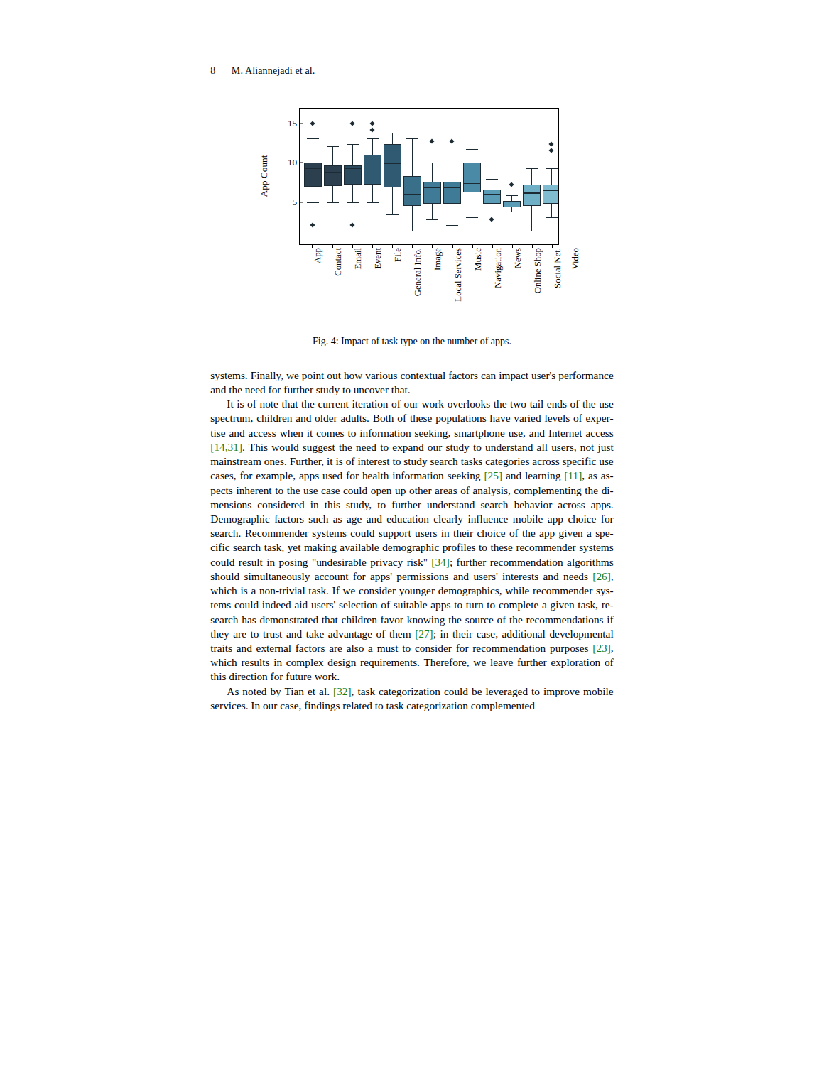8 M. Aliannejadi et al.
App Count
15
10
5
App
Contact
Email
Event
File
General Info.
Image
Local Services
Music
Navigation
News
Online Shop
Social Net.
Video
Fig. 4: Impact of task type on the number of apps.
systems. Finally, we point out how various contextual factors can impact user's performance and the need for further study to uncover that.
It is of note that the current iteration of our work overlooks the two tail ends of the use spectrum, children and older adults. Both of these populations have varied levels of expertise and access when it comes to information seeking, smartphone use, and Internet access [14,31]. This would suggest the need to expand our study to understand all users, not just mainstream ones. Further, it is of interest to study search tasks categories across specific use cases, for example, apps used for health information seeking [25] and learning [11], as aspects inherent to the use case could open up other areas of analysis, complementing the dimensions considered in this study, to further understand search behavior across apps. Demographic factors such as age and education clearly influence mobile app choice for search. Recommender systems could support users in their choice of the app given a specific search task, yet making available demographic profiles to these recommender systems could result in posing "undesirable privacy risk" [34]; further recommendation algorithms should simultaneously account for apps' permissions and users' interests and needs [26], which is a non-trivial task. If we consider younger demographics, while recommender systems could indeed aid users' selection of suitable apps to turn to complete a given task, research has demonstrated that children favor knowing the source of the recommendations if they are to trust and take advantage of them [27]; in their case, additional developmental traits and external factors are also a must to consider for recommendation purposes [23], which results in complex design requirements. Therefore, we leave further exploration of this direction for future work.
As noted by Tian et al. [32], task categorization could be leveraged to improve mobile services. In our case, findings related to task categorization complemented